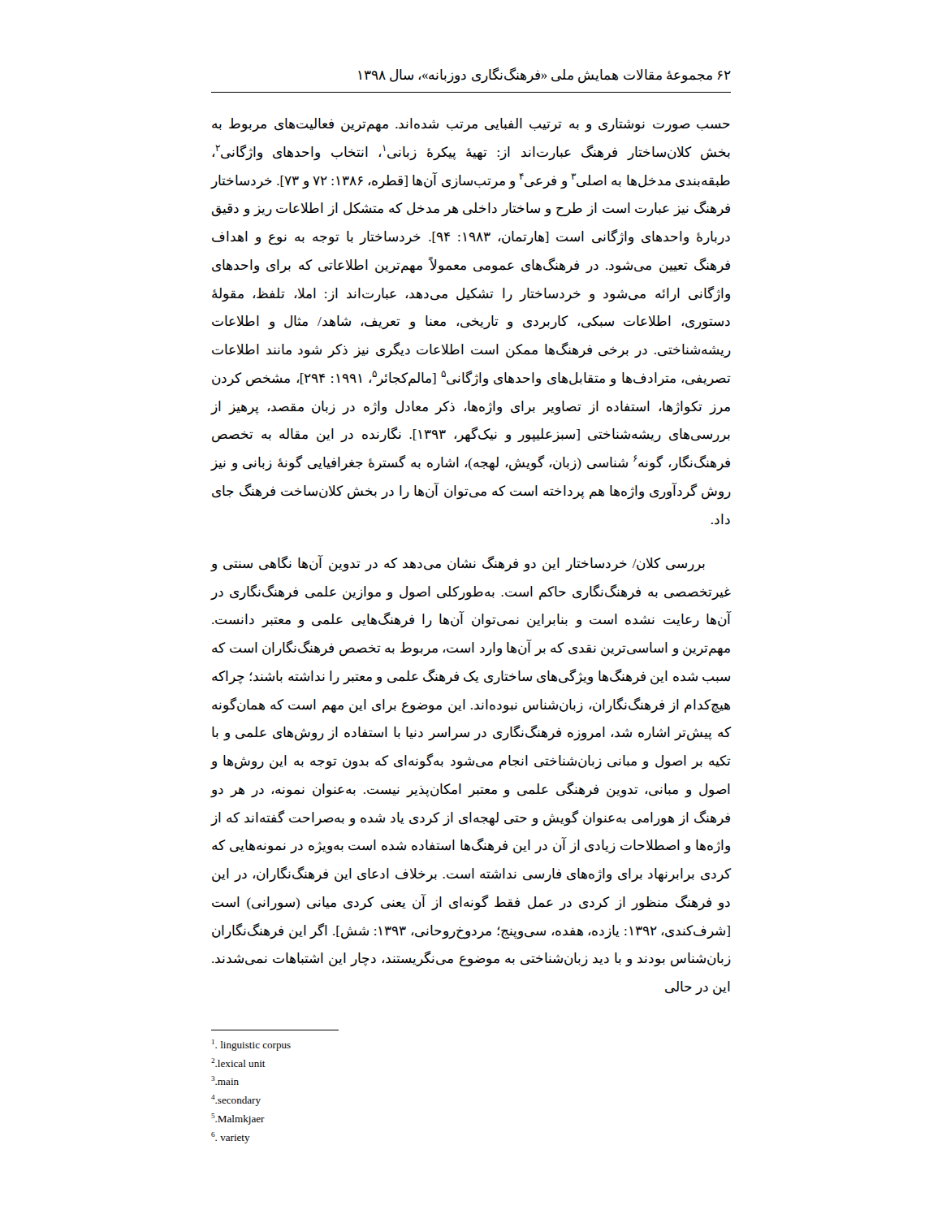۶۲ مجموعهٔ مقالات همایش ملی «فرهنگ‌نگاری دوزبانه»، سال ۱۳۹۸
حسب صورت نوشتاری و به ترتیب الفبایی مرتب شده‌اند. مهم‌ترین فعالیت‌های مربوط به بخش کلان‌ساختار فرهنگ عبارت‌اند از: تهیهٔ پیکرهٔ زبانی۱، انتخاب واحدهای واژگانی۲، طبقه‌بندی مدخل‌ها به اصلی۳ و فرعی۴ و مرتب‌سازی آن‌ها [قطره، ۱۳۸۶: ۷۲ و ۷۳]. خردساختار فرهنگ نیز عبارت است از طرح و ساختار داخلی هر مدخل که متشکل از اطلاعات ریز و دقیق دربارهٔ واحدهای واژگانی است [هارتمان، ۱۹۸۳: ۹۴]. خردساختار با توجه به نوع و اهداف فرهنگ تعیین می‌شود. در فرهنگ‌های عمومی معمولاً مهم‌ترین اطلاعاتی که برای واحدهای واژگانی ارائه می‌شود و خردساختار را تشکیل می‌دهد، عبارت‌اند از: املا، تلفظ، مقولهٔ دستوری، اطلاعات سبکی، کاربردی و تاریخی، معنا و تعریف، شاهد/ مثال و اطلاعات ریشه‌شناختی. در برخی فرهنگ‌ها ممکن است اطلاعات دیگری نیز ذکر شود مانند اطلاعات تصریفی، مترادف‌ها و متقابل‌های واحدهای واژگانی۵ [مالم‌کجائر۵، ۱۹۹۱: ۲۹۴]، مشخص کردن مرز تکواژها، استفاده از تصاویر برای واژه‌ها، ذکر معادل واژه در زبان مقصد، پرهیز از بررسی‌های ریشه‌شناختی [سبزعلیپور و نیک‌گهر، ۱۳۹۳]. نگارنده در این مقاله به تخصص فرهنگ‌نگار، گونه۶ شناسی (زبان، گویش، لهجه)، اشاره به گسترهٔ جغرافیایی گونهٔ زبانی و نیز روش گردآوری واژه‌ها هم پرداخته است که می‌توان آن‌ها را در بخش کلان‌ساخت فرهنگ جای داد.
بررسی کلان/ خردساختار این دو فرهنگ نشان می‌دهد که در تدوین آن‌ها نگاهی سنتی و غیرتخصصی به فرهنگ‌نگاری حاکم است. به‌طورکلی اصول و موازین علمی فرهنگ‌نگاری در آن‌ها رعایت نشده است و بنابراین نمی‌توان آن‌ها را فرهنگ‌هایی علمی و معتبر دانست. مهم‌ترین و اساسی‌ترین نقدی که بر آن‌ها وارد است، مربوط به تخصص فرهنگ‌نگاران است که سبب شده این فرهنگ‌ها ویژگی‌های ساختاری یک فرهنگ علمی و معتبر را نداشته باشند؛ چراکه هیچ‌کدام از فرهنگ‌نگاران، زبان‌شناس نبوده‌اند. این موضوع برای این مهم است که همان‌گونه که پیش‌تر اشاره شد، امروزه فرهنگ‌نگاری در سراسر دنیا با استفاده از روش‌های علمی و با تکیه بر اصول و مبانی زبان‌شناختی انجام می‌شود به‌گونه‌ای که بدون توجه به این روش‌ها و اصول و مبانی، تدوین فرهنگی علمی و معتبر امکان‌پذیر نیست. به‌عنوان نمونه، در هر دو فرهنگ از هورامی به‌عنوان گویش و حتی لهجه‌ای از کردی یاد شده و به‌صراحت گفته‌اند که از واژه‌ها و اصطلاحات زیادی از آن در این فرهنگ‌ها استفاده شده است به‌ویژه در نمونه‌هایی که کردی برابرنهاد برای واژه‌های فارسی نداشته است. برخلاف ادعای این فرهنگ‌نگاران، در این دو فرهنگ منظور از کردی در عمل فقط گونه‌ای از آن یعنی کردی میانی (سورانی) است [شرف‌کندی، ۱۳۹۲: یازده، هفده، سی‌وپنج؛ مردوخ‌روحانی، ۱۳۹۳: شش]. اگر این فرهنگ‌نگاران زبان‌شناس بودند و با دید زبان‌شناختی به موضوع می‌نگریستند، دچار این اشتباهات نمی‌شدند. این در حالی
1. linguistic corpus
2.lexical unit
3.main
4.secondary
5.Malmkjaer
6. variety